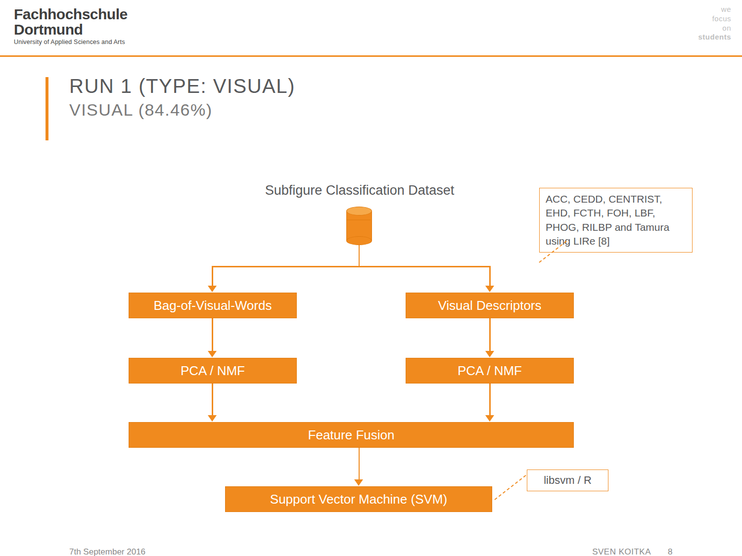Fachhochschule
Dortmund
University of Applied Sciences and Arts
we
focus
on
students
RUN 1 (TYPE: VISUAL)
VISUAL (84.46%)
Subfigure Classification Dataset
Bag-of-Visual-Words
Visual Descriptors
PCA / NMF
PCA / NMF
Feature Fusion
Support Vector Machine (SVM)
ACC, CEDD, CENTRIST, EHD, FCTH, FOH, LBF, PHOG, RILBP and Tamura using LIRe [8]
libsvm / R
7th September 2016
SVEN KOITKA8